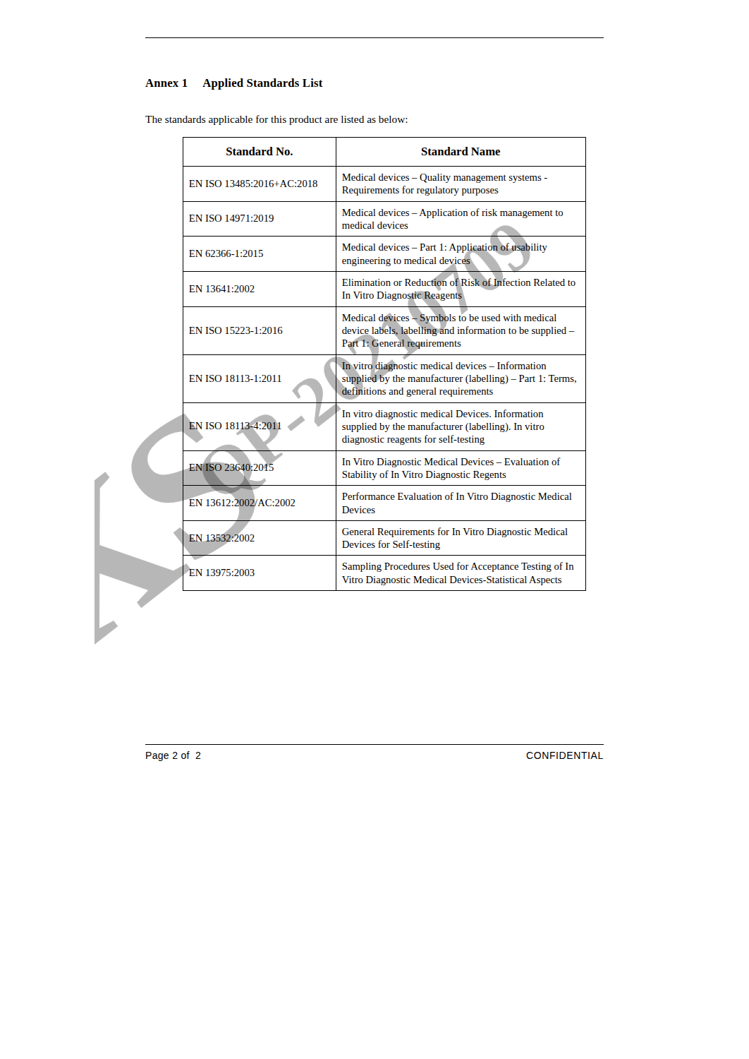XS
QP-20210709
Annex 1 Applied Standards List
The standards applicable for this product are listed as below:
| Standard No. | Standard Name |
| --- | --- |
| EN ISO 13485:2016+AC:2018 | Medical devices – Quality management systems - Requirements for regulatory purposes |
| EN ISO 14971:2019 | Medical devices – Application of risk management to medical devices |
| EN 62366-1:2015 | Medical devices – Part 1: Application of usability engineering to medical devices |
| EN 13641:2002 | Elimination or Reduction of Risk of Infection Related to In Vitro Diagnostic Reagents |
| EN ISO 15223-1:2016 | Medical devices – Symbols to be used with medical device labels, labelling and information to be supplied – Part 1: General requirements |
| EN ISO 18113-1:2011 | In vitro diagnostic medical devices – Information supplied by the manufacturer (labelling) – Part 1: Terms, definitions and general requirements |
| EN ISO 18113-4:2011 | In vitro diagnostic medical Devices. Information supplied by the manufacturer (labelling). In vitro diagnostic reagents for self-testing |
| EN ISO 23640:2015 | In Vitro Diagnostic Medical Devices – Evaluation of Stability of In Vitro Diagnostic Regents |
| EN 13612:2002/AC:2002 | Performance Evaluation of In Vitro Diagnostic Medical Devices |
| EN 13532:2002 | General Requirements for In Vitro Diagnostic Medical Devices for Self-testing |
| EN 13975:2003 | Sampling Procedures Used for Acceptance Testing of In Vitro Diagnostic Medical Devices-Statistical Aspects |
Page 2 of 2
CONFIDENTIAL